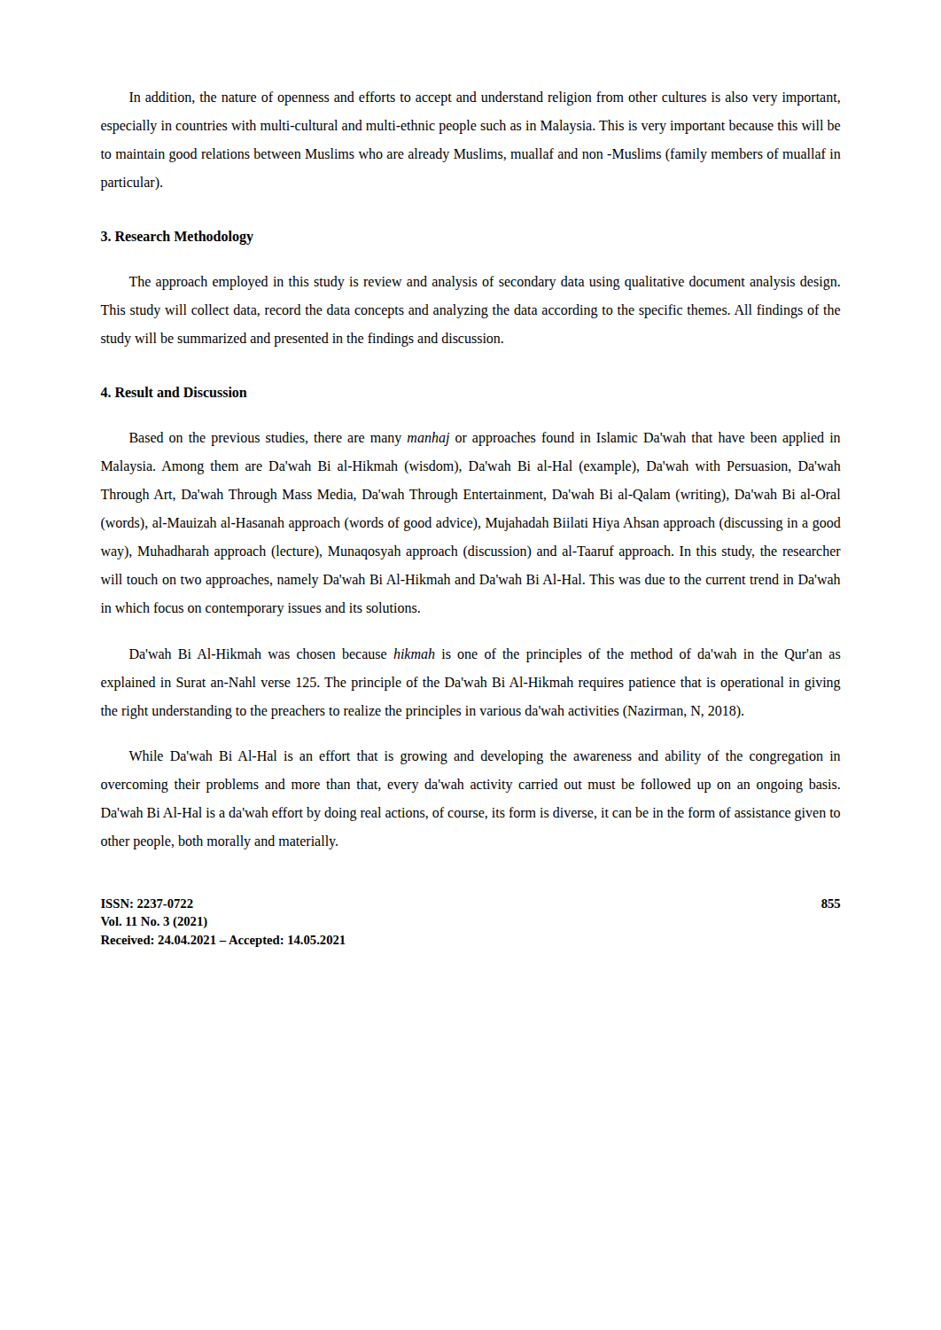In addition, the nature of openness and efforts to accept and understand religion from other cultures is also very important, especially in countries with multi-cultural and multi-ethnic people such as in Malaysia. This is very important because this will be to maintain good relations between Muslims who are already Muslims, muallaf and non -Muslims (family members of muallaf in particular).
3. Research Methodology
The approach employed in this study is review and analysis of secondary data using qualitative document analysis design. This study will collect data, record the data concepts and analyzing the data according to the specific themes. All findings of the study will be summarized and presented in the findings and discussion.
4. Result and Discussion
Based on the previous studies, there are many manhaj or approaches found in Islamic Da'wah that have been applied in Malaysia. Among them are Da'wah Bi al-Hikmah (wisdom), Da'wah Bi al-Hal (example), Da'wah with Persuasion, Da'wah Through Art, Da'wah Through Mass Media, Da'wah Through Entertainment, Da'wah Bi al-Qalam (writing), Da'wah Bi al-Oral (words), al-Mauizah al-Hasanah approach (words of good advice), Mujahadah Biilati Hiya Ahsan approach (discussing in a good way), Muhadharah approach (lecture), Munaqosyah approach (discussion) and al-Taaruf approach. In this study, the researcher will touch on two approaches, namely Da'wah Bi Al-Hikmah and Da'wah Bi Al-Hal. This was due to the current trend in Da'wah in which focus on contemporary issues and its solutions.
Da'wah Bi Al-Hikmah was chosen because hikmah is one of the principles of the method of da'wah in the Qur'an as explained in Surat an-Nahl verse 125. The principle of the Da'wah Bi Al-Hikmah requires patience that is operational in giving the right understanding to the preachers to realize the principles in various da'wah activities (Nazirman, N, 2018).
While Da'wah Bi Al-Hal is an effort that is growing and developing the awareness and ability of the congregation in overcoming their problems and more than that, every da'wah activity carried out must be followed up on an ongoing basis. Da'wah Bi Al-Hal is a da'wah effort by doing real actions, of course, its form is diverse, it can be in the form of assistance given to other people, both morally and materially.
855 ISSN: 2237-0722
Vol. 11 No. 3 (2021)
Received: 24.04.2021 – Accepted: 14.05.2021